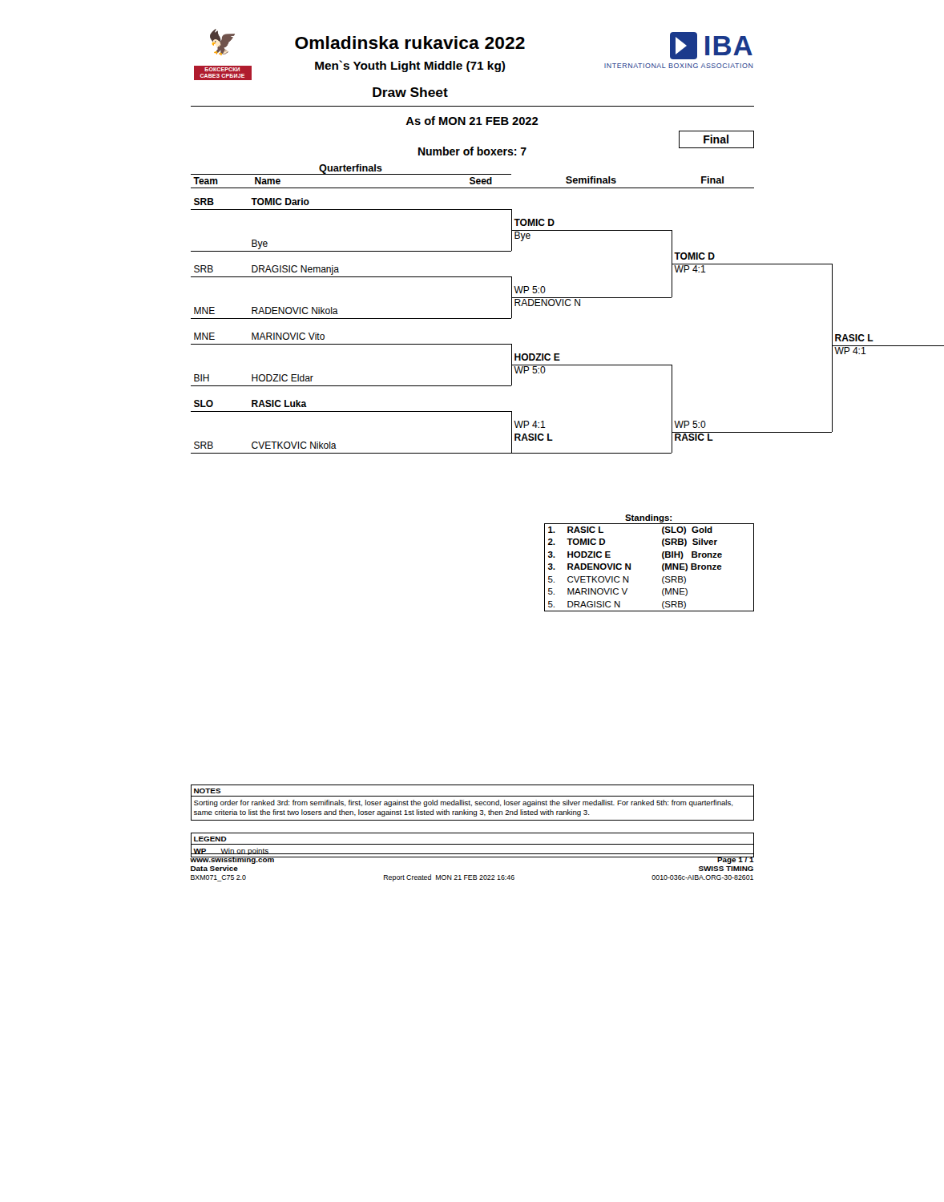🦅
БОКСЕРСКИ
САВЕЗ СРБИЈЕ
Omladinska rukavica 2022
Men`s Youth Light Middle (71 kg)
Draw Sheet
IBA
INTERNATIONAL BOXING ASSOCIATION
As of MON 21 FEB 2022
Final
Number of boxers: 7
Quarterfinals
Team
Name
Seed
Semifinals
Final
SRB
TOMIC Dario
Bye
SRB
DRAGISIC Nemanja
MNE
RADENOVIC Nikola
MNE
MARINOVIC Vito
BIH
HODZIC Eldar
SLO
RASIC Luka
SRB
CVETKOVIC Nikola
TOMIC D
Bye
WP 5:0
RADENOVIC N
HODZIC E
WP 5:0
WP 4:1
RASIC L
TOMIC D
WP 4:1
WP 5:0
RASIC L
RASIC L
WP 4:1
Standings:
| 1. | RASIC L | (SLO) Gold |
| 2. | TOMIC D | (SRB) Silver |
| 3. | HODZIC E | (BIH) Bronze |
| 3. | RADENOVIC N | (MNE) Bronze |
| 5. | CVETKOVIC N | (SRB) |
| 5. | MARINOVIC V | (MNE) |
| 5. | DRAGISIC N | (SRB) |
NOTES
Sorting order for ranked 3rd: from semifinals, first, loser against the gold medallist, second, loser against the silver medallist. For ranked 5th: from quarterfinals, same criteria to list the first two losers and then, loser against 1st listed with ranking 3, then 2nd listed with ranking 3.
LEGEND
WPWin on points
www.swisstiming.com
Page 1 / 1
Data Service
SWISS TIMING
BXM071_C75 2.0
Report Created MON 21 FEB 2022 16:46
0010-036c-AIBA.ORG-30-82601